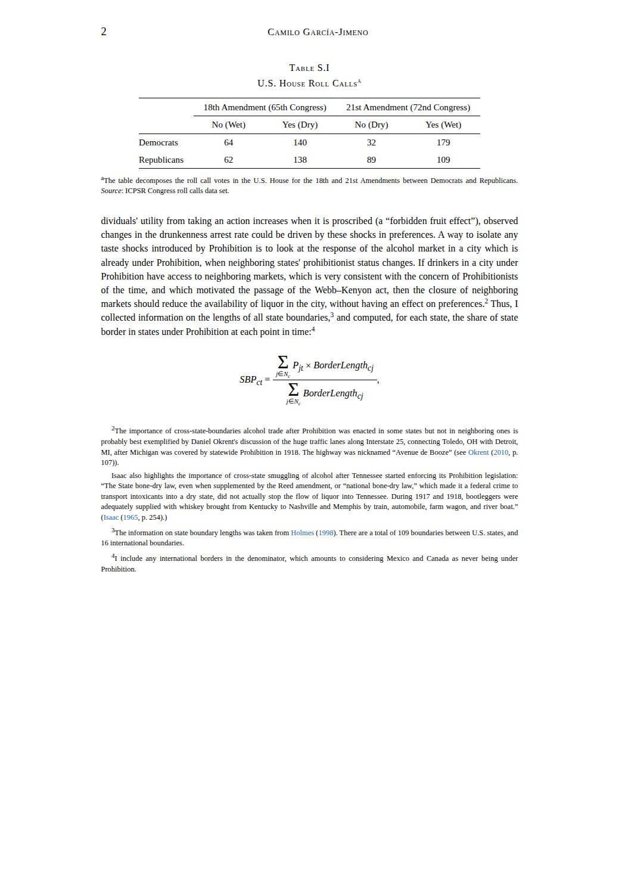2 Camilo García-Jimeno
Table S.I
U.S. House Roll Callsa
| | 18th Amendment (65th Congress) | 21st Amendment (72nd Congress) |
| --- | --- | --- |
| | No (Wet) | Yes (Dry) | No (Dry) | Yes (Wet) |
| Democrats | 64 | 140 | 32 | 179 |
| Republicans | 62 | 138 | 89 | 109 |
aThe table decomposes the roll call votes in the U.S. House for the 18th and 21st Amendments between Democrats and Republicans. Source: ICPSR Congress roll calls data set.
dividuals' utility from taking an action increases when it is proscribed (a “forbidden fruit effect”), observed changes in the drunkenness arrest rate could be driven by these shocks in preferences. A way to isolate any taste shocks introduced by Prohibition is to look at the response of the alcohol market in a city which is already under Prohibition, when neighboring states' prohibitionist status changes. If drinkers in a city under Prohibition have access to neighboring markets, which is very consistent with the concern of Prohibitionists of the time, and which motivated the passage of the Webb–Kenyon act, then the closure of neighboring markets should reduce the availability of liquor in the city, without having an effect on preferences.2 Thus, I collected information on the lengths of all state boundaries,3 and computed, for each state, the share of state border in states under Prohibition at each point in time:4
SBPct = Σj∈Nc Pjt × BorderLengthcj Σj∈Nc BorderLengthcj ,
2The importance of cross-state-boundaries alcohol trade after Prohibition was enacted in some states but not in neighboring ones is probably best exemplified by Daniel Okrent's discussion of the huge traffic lanes along Interstate 25, connecting Toledo, OH with Detroit, MI, after Michigan was covered by statewide Prohibition in 1918. The highway was nicknamed “Avenue de Booze” (see Okrent (2010, p. 107)).
Isaac also highlights the importance of cross-state smuggling of alcohol after Tennessee started enforcing its Prohibition legislation: “The State bone-dry law, even when supplemented by the Reed amendment, or “national bone-dry law,” which made it a federal crime to transport intoxicants into a dry state, did not actually stop the flow of liquor into Tennessee. During 1917 and 1918, bootleggers were adequately supplied with whiskey brought from Kentucky to Nashville and Memphis by train, automobile, farm wagon, and river boat.” (Isaac (1965, p. 254).)
3The information on state boundary lengths was taken from Holmes (1998). There are a total of 109 boundaries between U.S. states, and 16 international boundaries.
4I include any international borders in the denominator, which amounts to considering Mexico and Canada as never being under Prohibition.